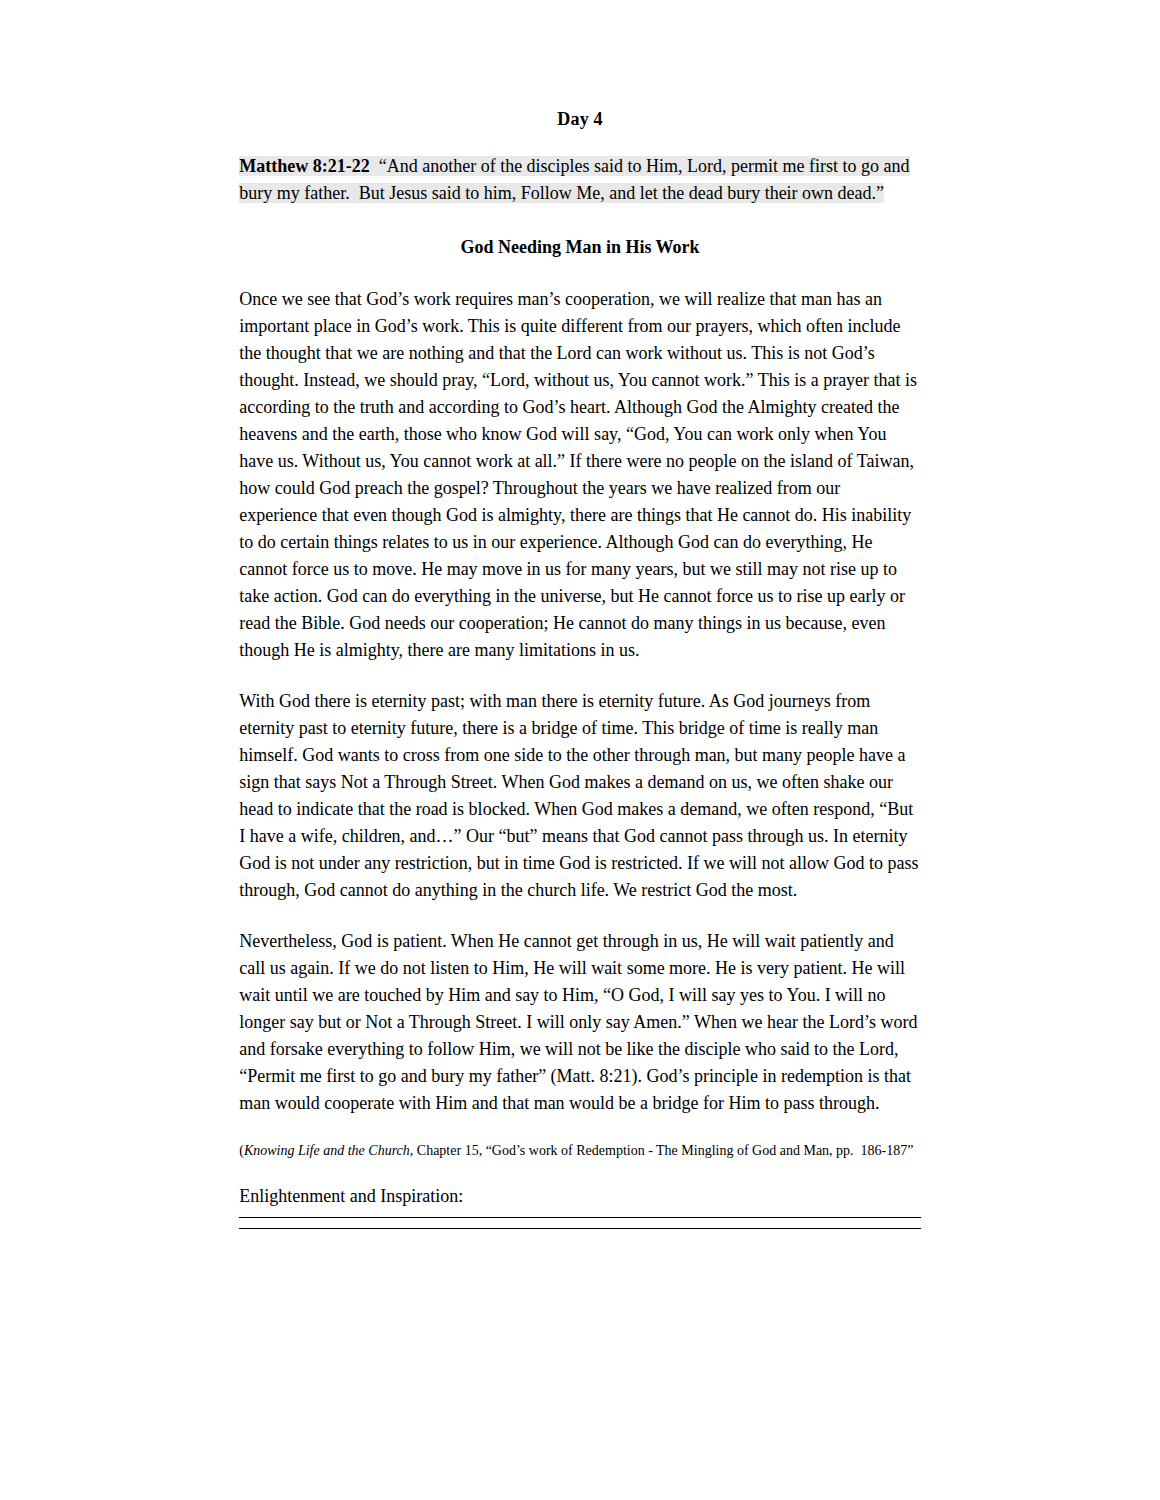Day 4
Matthew 8:21-22 “And another of the disciples said to Him, Lord, permit me first to go and bury my father. But Jesus said to him, Follow Me, and let the dead bury their own dead.”
God Needing Man in His Work
Once we see that God’s work requires man’s cooperation, we will realize that man has an important place in God’s work. This is quite different from our prayers, which often include the thought that we are nothing and that the Lord can work without us. This is not God’s thought. Instead, we should pray, “Lord, without us, You cannot work.” This is a prayer that is according to the truth and according to God’s heart. Although God the Almighty created the heavens and the earth, those who know God will say, “God, You can work only when You have us. Without us, You cannot work at all.” If there were no people on the island of Taiwan, how could God preach the gospel? Throughout the years we have realized from our experience that even though God is almighty, there are things that He cannot do. His inability to do certain things relates to us in our experience. Although God can do everything, He cannot force us to move. He may move in us for many years, but we still may not rise up to take action. God can do everything in the universe, but He cannot force us to rise up early or read the Bible. God needs our cooperation; He cannot do many things in us because, even though He is almighty, there are many limitations in us.
With God there is eternity past; with man there is eternity future. As God journeys from eternity past to eternity future, there is a bridge of time. This bridge of time is really man himself. God wants to cross from one side to the other through man, but many people have a sign that says Not a Through Street. When God makes a demand on us, we often shake our head to indicate that the road is blocked. When God makes a demand, we often respond, “But I have a wife, children, and…” Our “but” means that God cannot pass through us. In eternity God is not under any restriction, but in time God is restricted. If we will not allow God to pass through, God cannot do anything in the church life. We restrict God the most.
Nevertheless, God is patient. When He cannot get through in us, He will wait patiently and call us again. If we do not listen to Him, He will wait some more. He is very patient. He will wait until we are touched by Him and say to Him, “O God, I will say yes to You. I will no longer say but or Not a Through Street. I will only say Amen.” When we hear the Lord’s word and forsake everything to follow Him, we will not be like the disciple who said to the Lord, “Permit me first to go and bury my father” (Matt. 8:21). God’s principle in redemption is that man would cooperate with Him and that man would be a bridge for Him to pass through.
(Knowing Life and the Church, Chapter 15, “God’s work of Redemption - The Mingling of God and Man, pp. 186-187”
Enlightenment and Inspiration: